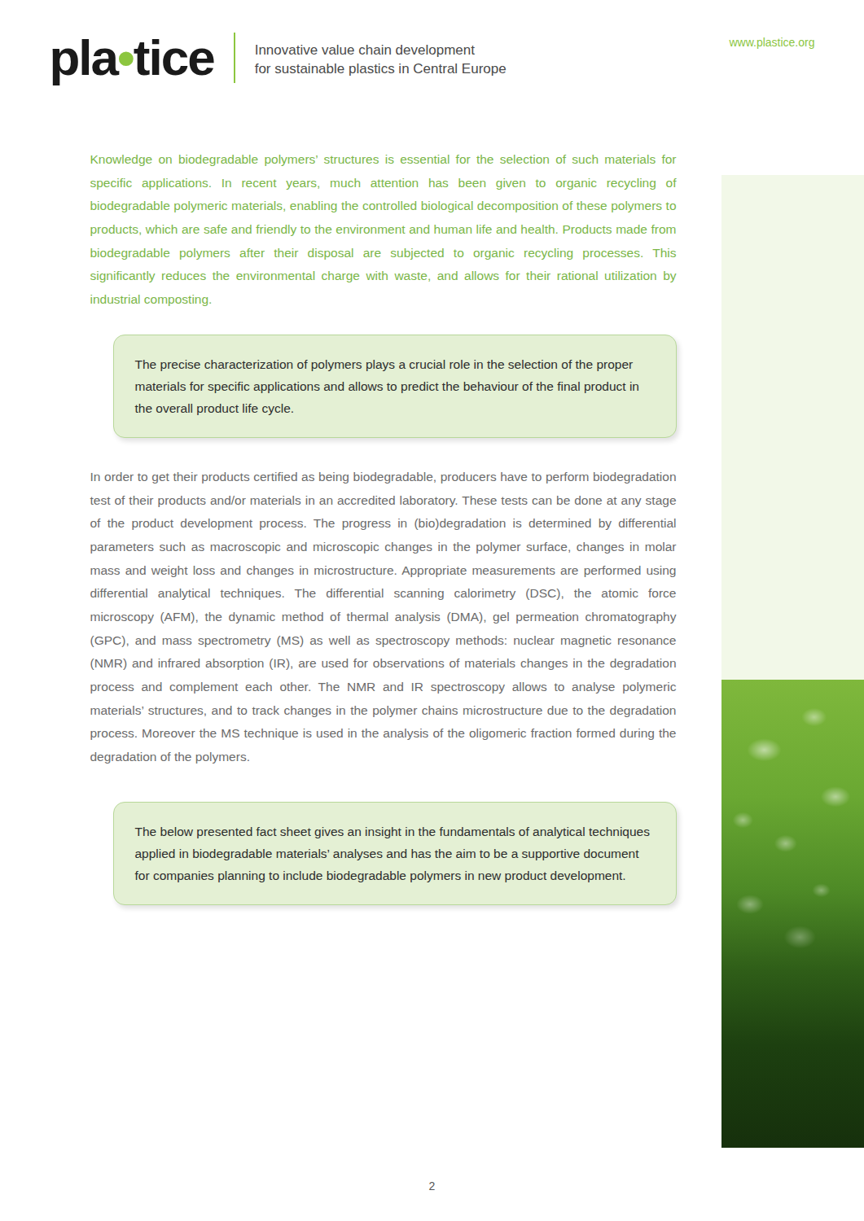pla•tice
Innovative value chain development
for sustainable plastics in Central Europe
www.plastice.org
Knowledge on biodegradable polymers’ structures is essential for the selection of such materials for specific applications. In recent years, much attention has been given to organic recycling of biodegradable polymeric materials, enabling the controlled biological decomposition of these polymers to products, which are safe and friendly to the environment and human life and health. Products made from biodegradable polymers after their disposal are subjected to organic recycling processes. This significantly reduces the environmental charge with waste, and allows for their rational utilization by industrial composting.
The precise characterization of polymers plays a crucial role in the selection of the proper materials for specific applications and allows to predict the behaviour of the final product in the overall product life cycle.
In order to get their products certified as being biodegradable, producers have to perform biodegradation test of their products and/or materials in an accredited laboratory. These tests can be done at any stage of the product development process. The progress in (bio)degradation is determined by differential parameters such as macroscopic and microscopic changes in the polymer surface, changes in molar mass and weight loss and changes in microstructure. Appropriate measurements are performed using differential analytical techniques. The differential scanning calorimetry (DSC), the atomic force microscopy (AFM), the dynamic method of thermal analysis (DMA), gel permeation chromatography (GPC), and mass spectrometry (MS) as well as spectroscopy methods: nuclear magnetic resonance (NMR) and infrared absorption (IR), are used for observations of materials changes in the degradation process and complement each other. The NMR and IR spectroscopy allows to analyse polymeric materials’ structures, and to track changes in the polymer chains microstructure due to the degradation process. Moreover the MS technique is used in the analysis of the oligomeric fraction formed during the degradation of the polymers.
The below presented fact sheet gives an insight in the fundamentals of analytical techniques applied in biodegradable materials’ analyses and has the aim to be a supportive document for companies planning to include biodegradable polymers in new product development.
2